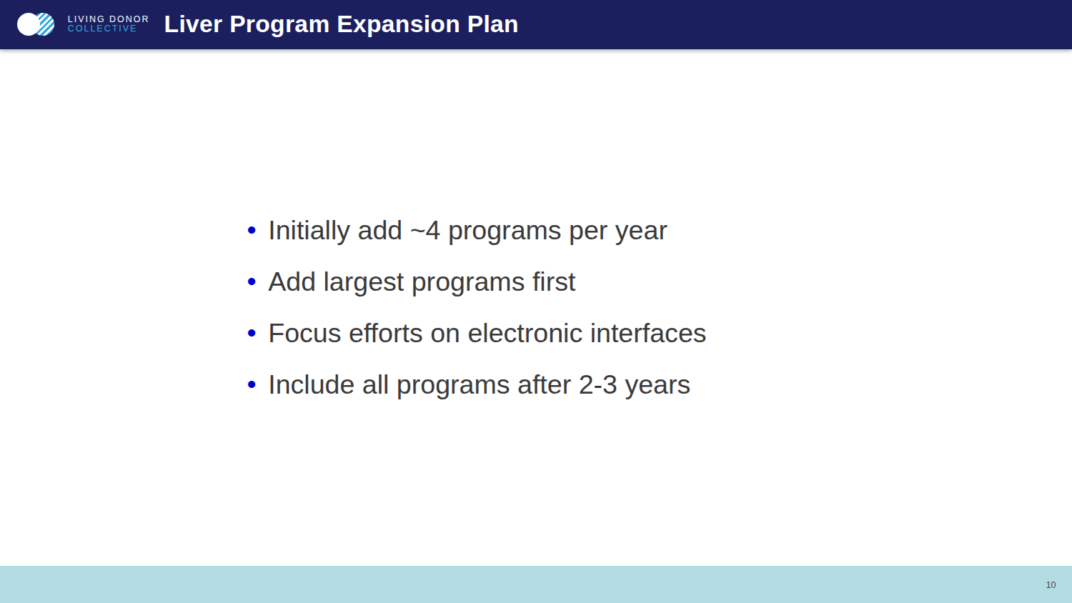LIVING DONOR COLLECTIVE
Liver Program Expansion Plan
Initially add ~4 programs per year
Add largest programs first
Focus efforts on electronic interfaces
Include all programs after 2-3 years
10